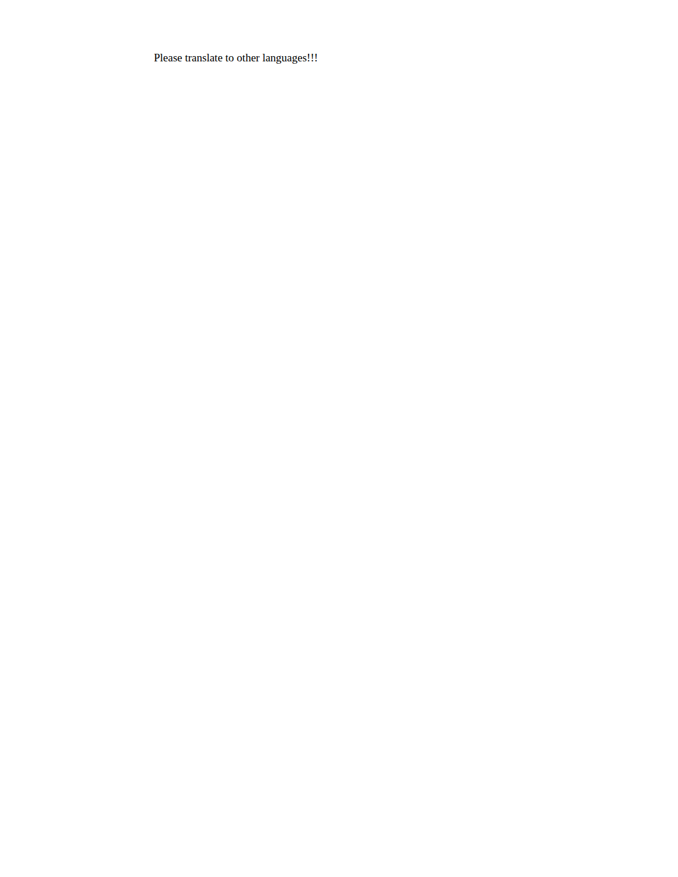Please translate to other languages!!!